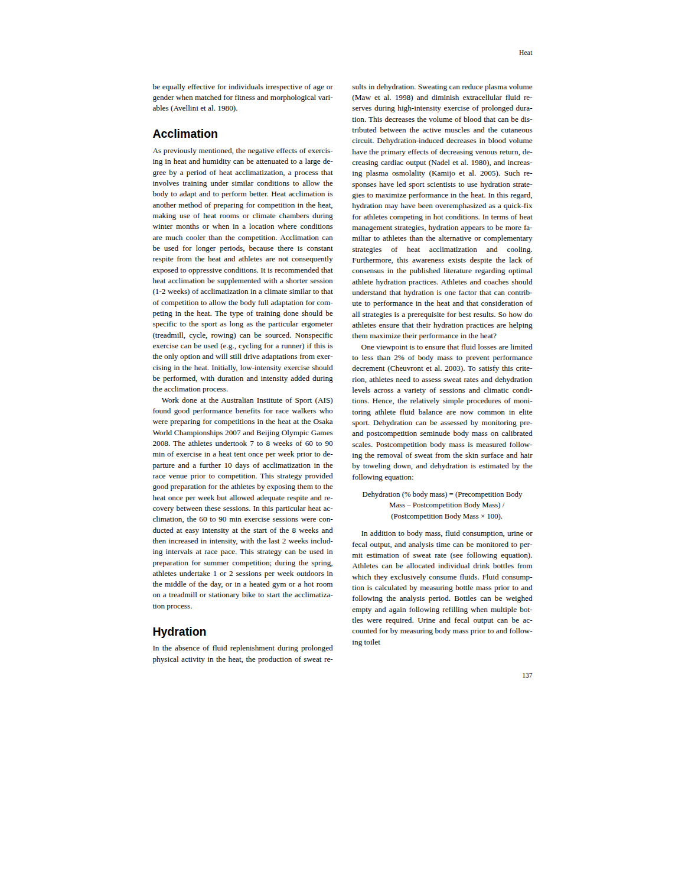Heat
be equally effective for individuals irrespective of age or gender when matched for fitness and morphological variables (Avellini et al. 1980).
Acclimation
As previously mentioned, the negative effects of exercising in heat and humidity can be attenuated to a large degree by a period of heat acclimatization, a process that involves training under similar conditions to allow the body to adapt and to perform better. Heat acclimation is another method of preparing for competition in the heat, making use of heat rooms or climate chambers during winter months or when in a location where conditions are much cooler than the competition. Acclimation can be used for longer periods, because there is constant respite from the heat and athletes are not consequently exposed to oppressive conditions. It is recommended that heat acclimation be supplemented with a shorter session (1-2 weeks) of acclimatization in a climate similar to that of competition to allow the body full adaptation for competing in the heat. The type of training done should be specific to the sport as long as the particular ergometer (treadmill, cycle, rowing) can be sourced. Nonspecific exercise can be used (e.g., cycling for a runner) if this is the only option and will still drive adaptations from exercising in the heat. Initially, low-intensity exercise should be performed, with duration and intensity added during the acclimation process.
Work done at the Australian Institute of Sport (AIS) found good performance benefits for race walkers who were preparing for competitions in the heat at the Osaka World Championships 2007 and Beijing Olympic Games 2008. The athletes undertook 7 to 8 weeks of 60 to 90 min of exercise in a heat tent once per week prior to departure and a further 10 days of acclimatization in the race venue prior to competition. This strategy provided good preparation for the athletes by exposing them to the heat once per week but allowed adequate respite and recovery between these sessions. In this particular heat acclimation, the 60 to 90 min exercise sessions were conducted at easy intensity at the start of the 8 weeks and then increased in intensity, with the last 2 weeks including intervals at race pace. This strategy can be used in preparation for summer competition; during the spring, athletes undertake 1 or 2 sessions per week outdoors in the middle of the day, or in a heated gym or a hot room on a treadmill or stationary bike to start the acclimatization process.
Hydration
In the absence of fluid replenishment during prolonged physical activity in the heat, the production of sweat results in dehydration. Sweating can reduce plasma volume (Maw et al. 1998) and diminish extracellular fluid reserves during high-intensity exercise of prolonged duration. This decreases the volume of blood that can be distributed between the active muscles and the cutaneous circuit. Dehydration-induced decreases in blood volume have the primary effects of decreasing venous return, decreasing cardiac output (Nadel et al. 1980), and increasing plasma osmolality (Kamijo et al. 2005). Such responses have led sport scientists to use hydration strategies to maximize performance in the heat. In this regard, hydration may have been overemphasized as a quick-fix for athletes competing in hot conditions. In terms of heat management strategies, hydration appears to be more familiar to athletes than the alternative or complementary strategies of heat acclimatization and cooling. Furthermore, this awareness exists despite the lack of consensus in the published literature regarding optimal athlete hydration practices. Athletes and coaches should understand that hydration is one factor that can contribute to performance in the heat and that consideration of all strategies is a prerequisite for best results. So how do athletes ensure that their hydration practices are helping them maximize their performance in the heat?
One viewpoint is to ensure that fluid losses are limited to less than 2% of body mass to prevent performance decrement (Cheuvront et al. 2003). To satisfy this criterion, athletes need to assess sweat rates and dehydration levels across a variety of sessions and climatic conditions. Hence, the relatively simple procedures of monitoring athlete fluid balance are now common in elite sport. Dehydration can be assessed by monitoring pre- and postcompetition seminude body mass on calibrated scales. Postcompetition body mass is measured following the removal of sweat from the skin surface and hair by toweling down, and dehydration is estimated by the following equation:
Dehydration (% body mass) = (Precompetition Body Mass – Postcompetition Body Mass) / (Postcompetition Body Mass × 100).
In addition to body mass, fluid consumption, urine or fecal output, and analysis time can be monitored to permit estimation of sweat rate (see following equation). Athletes can be allocated individual drink bottles from which they exclusively consume fluids. Fluid consumption is calculated by measuring bottle mass prior to and following the analysis period. Bottles can be weighed empty and again following refilling when multiple bottles were required. Urine and fecal output can be accounted for by measuring body mass prior to and following toilet
137